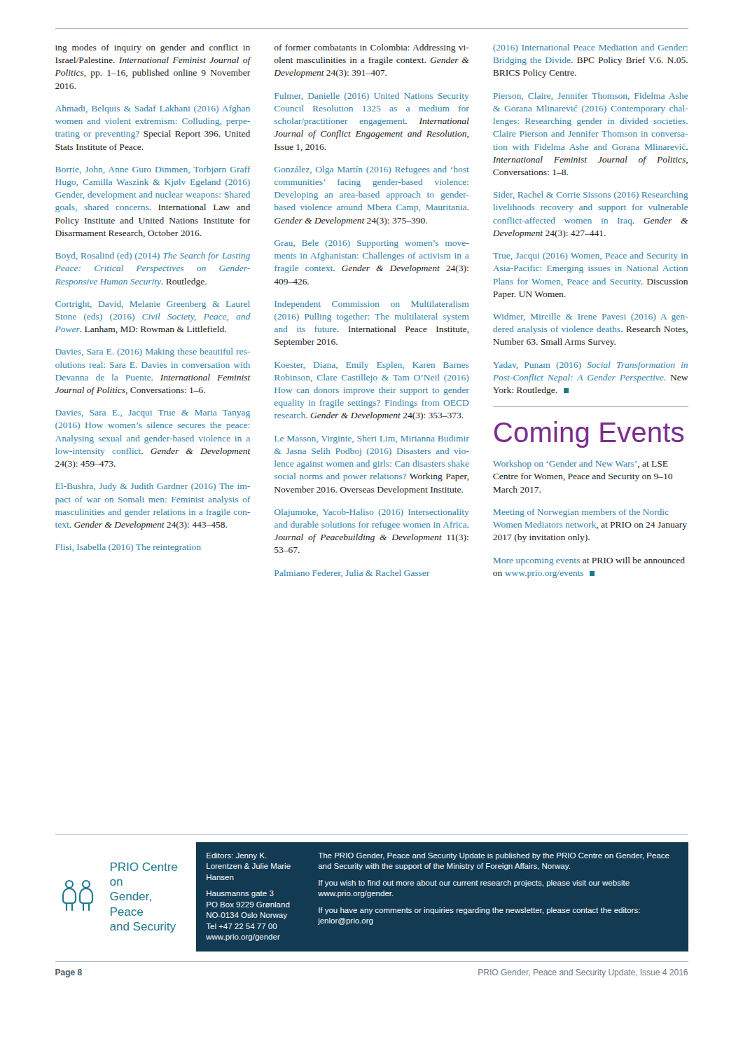ing modes of inquiry on gender and conflict in Israel/Palestine. International Feminist Journal of Politics, pp. 1–16, published online 9 November 2016.
Ahmadi, Belquis & Sadaf Lakhani (2016) Afghan women and violent extremism: Colluding, perpetrating or preventing? Special Report 396. United Stats Institute of Peace.
Borrie, John, Anne Guro Dimmen, Torbjørn Graff Hugo, Camilla Waszink & Kjølv Egeland (2016) Gender, development and nuclear weapons: Shared goals, shared concerns. International Law and Policy Institute and United Nations Institute for Disarmament Research, October 2016.
Boyd, Rosalind (ed) (2014) The Search for Lasting Peace: Critical Perspectives on Gender-Responsive Human Security. Routledge.
Cortright, David, Melanie Greenberg & Laurel Stone (eds) (2016) Civil Society, Peace, and Power. Lanham, MD: Rowman & Littlefield.
Davies, Sara E. (2016) Making these beautiful resolutions real: Sara E. Davies in conversation with Devanna de la Puente. International Feminist Journal of Politics, Conversations: 1–6.
Davies, Sara E., Jacqui True & Maria Tanyag (2016) How women’s silence secures the peace: Analysing sexual and gender-based violence in a low-intensity conflict. Gender & Development 24(3): 459–473.
El-Bushra, Judy & Judith Gardner (2016) The impact of war on Somali men: Feminist analysis of masculinities and gender relations in a fragile context. Gender & Development 24(3): 443–458.
Flisi, Isabella (2016) The reintegration
of former combatants in Colombia: Addressing violent masculinities in a fragile context. Gender & Development 24(3): 391–407.
Fulmer, Danielle (2016) United Nations Security Council Resolution 1325 as a medium for scholar/practitioner engagement. International Journal of Conflict Engagement and Resolution, Issue 1, 2016.
González, Olga Martín (2016) Refugees and ‘host communities’ facing gender-based violence: Developing an area-based approach to gender-based violence around Mbera Camp, Mauritania. Gender & Development 24(3): 375–390.
Grau, Bele (2016) Supporting women’s movements in Afghanistan: Challenges of activism in a fragile context. Gender & Development 24(3): 409–426.
Independent Commission on Multilateralism (2016) Pulling together: The multilateral system and its future. International Peace Institute, September 2016.
Koester, Diana, Emily Esplen, Karen Barnes Robinson, Clare Castillejo & Tam O’Neil (2016) How can donors improve their support to gender equality in fragile settings? Findings from OECD research. Gender & Development 24(3): 353–373.
Le Masson, Virginie, Sheri Lim, Mirianna Budimir & Jasna Selih Podboj (2016) Disasters and violence against women and girls: Can disasters shake social norms and power relations? Working Paper, November 2016. Overseas Development Institute.
Olajumoke, Yacob-Haliso (2016) Intersectionality and durable solutions for refugee women in Africa. Journal of Peacebuilding & Development 11(3): 53–67.
Palmiano Federer, Julia & Rachel Gasser
(2016) International Peace Mediation and Gender: Bridging the Divide. BPC Policy Brief V.6. N.05. BRICS Policy Centre.
Pierson, Claire, Jennifer Thomson, Fidelma Ashe & Gorana Mlinarević (2016) Contemporary challenges: Researching gender in divided societies. Claire Pierson and Jennifer Thomson in conversation with Fidelma Ashe and Gorana Mlinarević. International Feminist Journal of Politics, Conversations: 1–8.
Sider, Rachel & Corrie Sissons (2016) Researching livelihoods recovery and support for vulnerable conflict-affected women in Iraq. Gender & Development 24(3): 427–441.
True, Jacqui (2016) Women, Peace and Security in Asia-Pacific: Emerging issues in National Action Plans for Women, Peace and Security. Discussion Paper. UN Women.
Widmer, Mireille & Irene Pavesi (2016) A gendered analysis of violence deaths. Research Notes, Number 63. Small Arms Survey.
Yadav, Punam (2016) Social Transformation in Post-Conflict Nepal: A Gender Perspective. New York: Routledge.
Coming Events
Workshop on ‘Gender and New Wars’, at LSE Centre for Women, Peace and Security on 9–10 March 2017.
Meeting of Norwegian members of the Nordic Women Mediators network, at PRIO on 24 January 2017 (by invitation only).
More upcoming events at PRIO will be announced on www.prio.org/events
PRIO Centre on
Gender, Peace
and Security
Editors: Jenny K. Lorentzen & Julie Marie Hansen
Hausmanns gate 3
PO Box 9229 Grønland
NO-0134 Oslo Norway
Tel +47 22 54 77 00
www.prio.org/gender
The PRIO Gender, Peace and Security Update is published by the PRIO Centre on Gender, Peace and Security with the support of the Ministry of Foreign Affairs, Norway.
If you wish to find out more about our current research projects, please visit our website www.prio.org/gender.
If you have any comments or inquiries regarding the newsletter, please contact the editors: jenlor@prio.org
Page 8
PRIO Gender, Peace and Security Update, Issue 4 2016